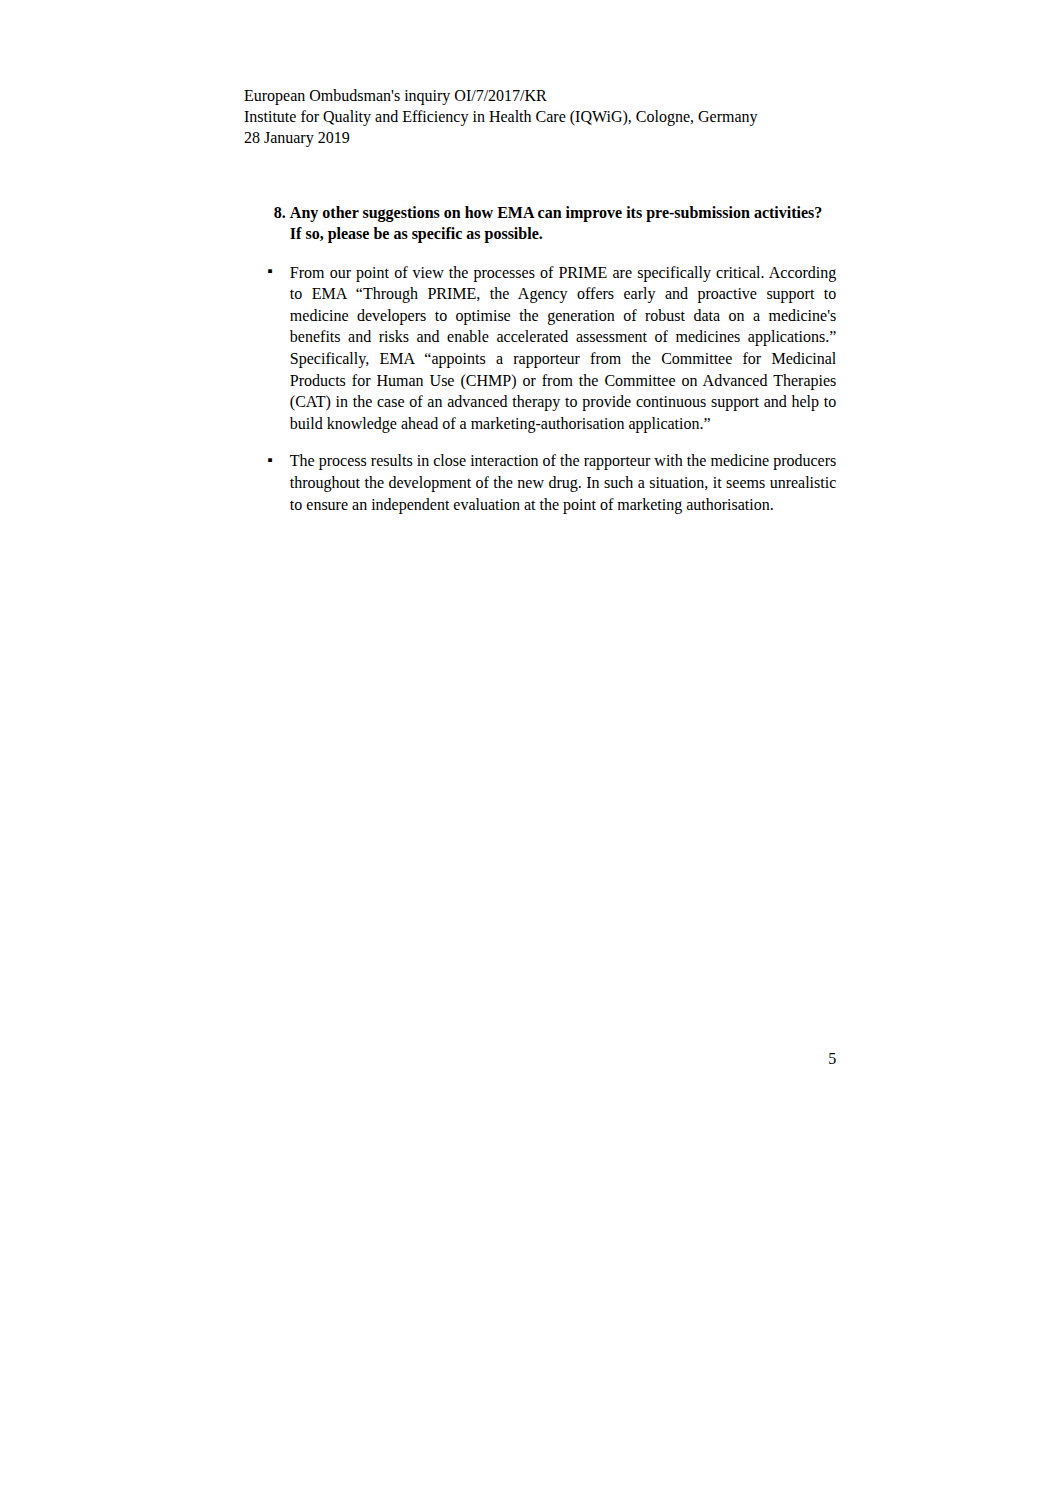European Ombudsman's inquiry OI/7/2017/KR
Institute for Quality and Efficiency in Health Care (IQWiG), Cologne, Germany
28 January 2019
Any other suggestions on how EMA can improve its pre-submission activities? If so, please be as specific as possible.
From our point of view the processes of PRIME are specifically critical. According to EMA “Through PRIME, the Agency offers early and proactive support to medicine developers to optimise the generation of robust data on a medicine's benefits and risks and enable accelerated assessment of medicines applications.” Specifically, EMA “appoints a rapporteur from the Committee for Medicinal Products for Human Use (CHMP) or from the Committee on Advanced Therapies (CAT) in the case of an advanced therapy to provide continuous support and help to build knowledge ahead of a marketing-authorisation application.”
The process results in close interaction of the rapporteur with the medicine producers throughout the development of the new drug. In such a situation, it seems unrealistic to ensure an independent evaluation at the point of marketing authorisation.
5